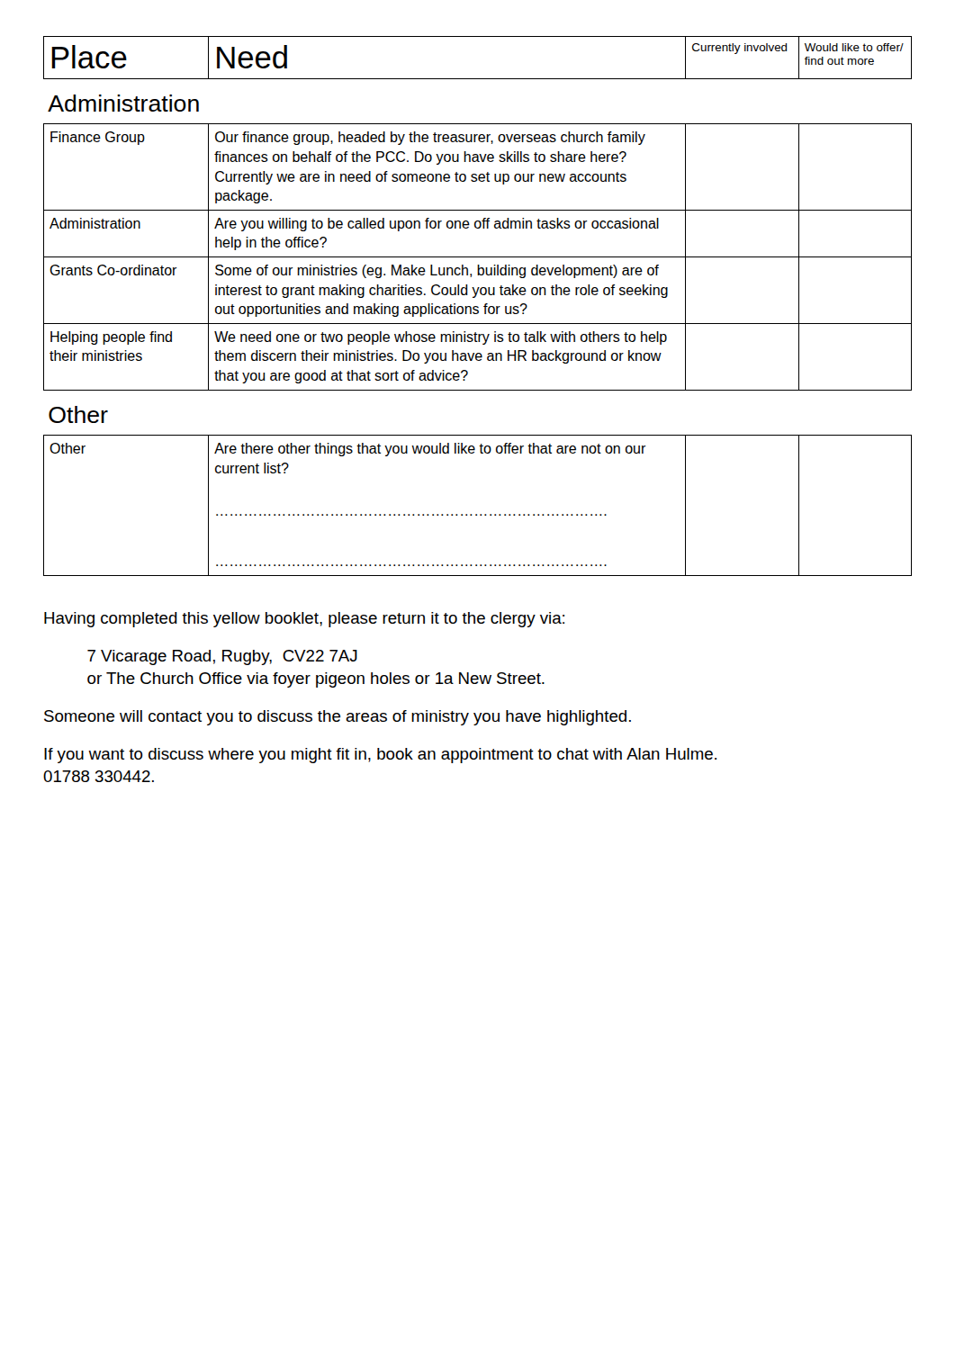| Place | Need | Currently involved | Would like to offer/ find out more |
Administration
| Finance Group | Our finance group, headed by the treasurer, overseas church family finances on behalf of the PCC. Do you have skills to share here? Currently we are in need of someone to set up our new accounts package. | | |
| Administration | Are you willing to be called upon for one off admin tasks or occasional help in the office? | | |
| Grants Co-ordinator | Some of our ministries (eg. Make Lunch, building development) are of interest to grant making charities. Could you take on the role of seeking out opportunities and making applications for us? | | |
| Helping people find their ministries | We need one or two people whose ministry is to talk with others to help them discern their ministries. Do you have an HR background or know that you are good at that sort of advice? | | |
Other
| Other | Are there other things that you would like to offer that are not on our current list? ………………………………………………………………………. ………………………………………………………………………. | | |
Having completed this yellow booklet, please return it to the clergy via:
7 Vicarage Road, Rugby, CV22 7AJ
or The Church Office via foyer pigeon holes or 1a New Street.
Someone will contact you to discuss the areas of ministry you have highlighted.
If you want to discuss where you might fit in, book an appointment to chat with Alan Hulme.
01788 330442.